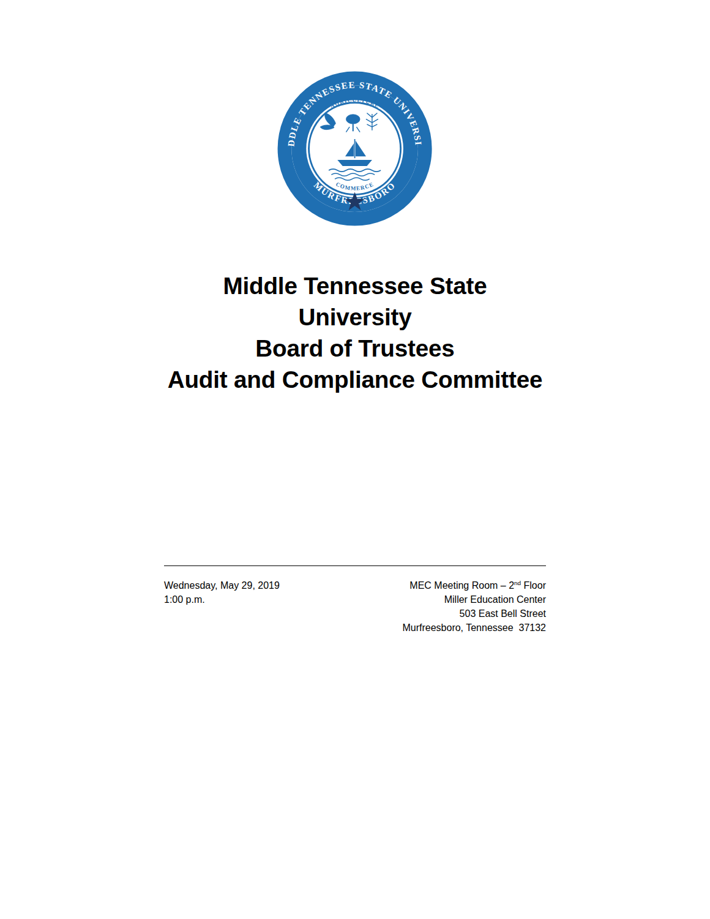MIDDLE TENNESSEE STATE UNIVERSITY MURFREESBORO AGRICULTURE COMMERCE
Middle Tennessee State University
Board of Trustees
Audit and Compliance Committee
Wednesday, May 29, 2019
1:00 p.m.
MEC Meeting Room – 2nd Floor
Miller Education Center
503 East Bell Street
Murfreesboro, Tennessee 37132